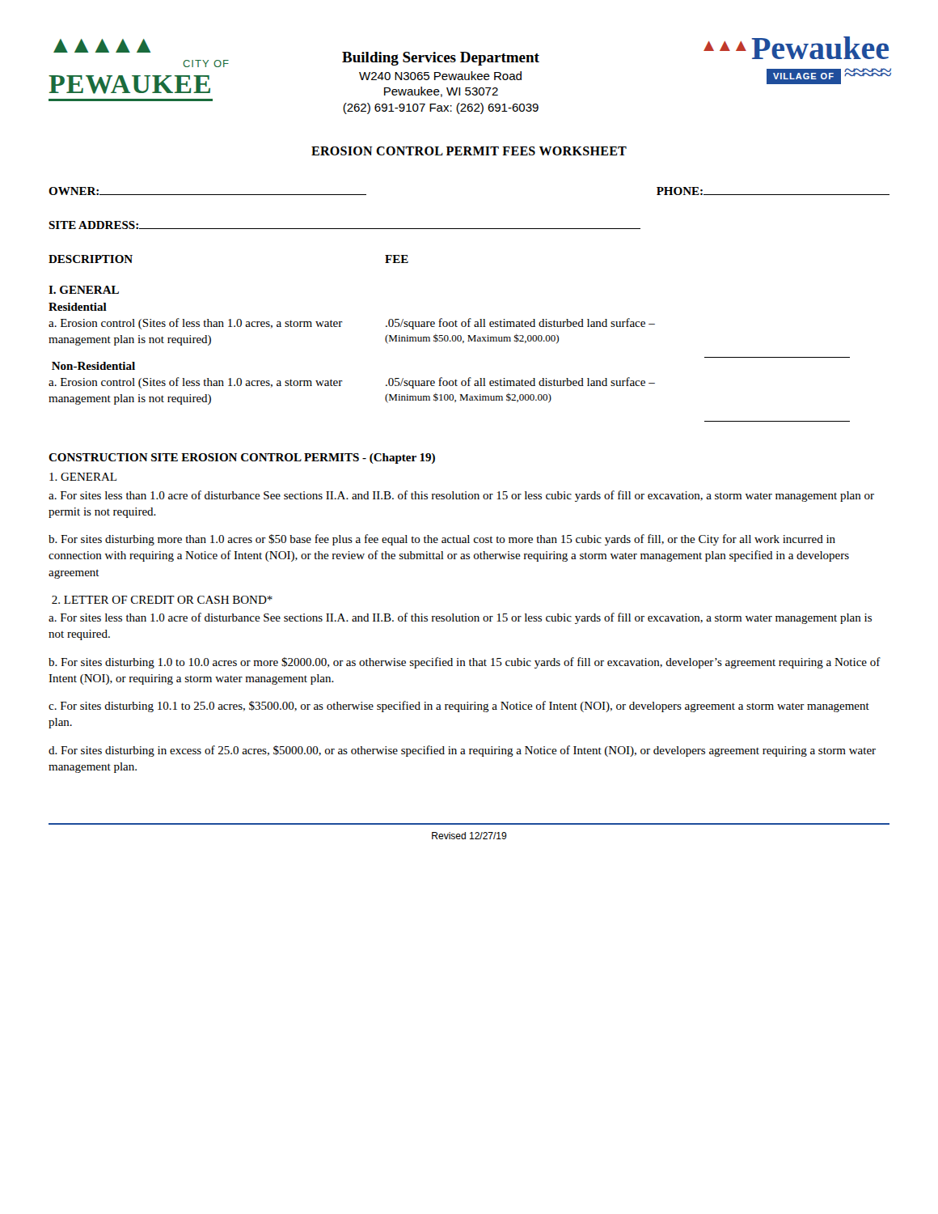▲▲▲▲▲
CITY OF
PEWAUKEE
Building Services Department
W240 N3065 Pewaukee Road
Pewaukee, WI 53072
(262) 691-9107 Fax: (262) 691-6039
▲▲▲ Pewaukee
VILLAGE OF ≈≈≈≈≈
EROSION CONTROL PERMIT FEES WORKSHEET
OWNER:
PHONE:
SITE ADDRESS:
| DESCRIPTION | FEE | |
| --- | --- | --- |
| I. GENERAL |
| Residential | | |
| a. Erosion control (Sites of less than 1.0 acres, a storm water management plan is not required) | .05/square foot of all estimated disturbed land surface – (Minimum $50.00, Maximum $2,000.00) | |
| Non-Residential | | |
| a. Erosion control (Sites of less than 1.0 acres, a storm water management plan is not required) | .05/square foot of all estimated disturbed land surface – (Minimum $100, Maximum $2,000.00) | |
CONSTRUCTION SITE EROSION CONTROL PERMITS - (Chapter 19)
1. GENERAL
a. For sites less than 1.0 acre of disturbance See sections II.A. and II.B. of this resolution or 15 or less cubic yards of fill or excavation, a storm water management plan or permit is not required.
b. For sites disturbing more than 1.0 acres or $50 base fee plus a fee equal to the actual cost to more than 15 cubic yards of fill, or the City for all work incurred in connection with requiring a Notice of Intent (NOI), or the review of the submittal or as otherwise requiring a storm water management plan specified in a developers agreement
2. LETTER OF CREDIT OR CASH BOND*
a. For sites less than 1.0 acre of disturbance See sections II.A. and II.B. of this resolution or 15 or less cubic yards of fill or excavation, a storm water management plan is not required.
b. For sites disturbing 1.0 to 10.0 acres or more $2000.00, or as otherwise specified in that 15 cubic yards of fill or excavation, developer’s agreement requiring a Notice of Intent (NOI), or requiring a storm water management plan.
c. For sites disturbing 10.1 to 25.0 acres, $3500.00, or as otherwise specified in a requiring a Notice of Intent (NOI), or developers agreement a storm water management plan.
d. For sites disturbing in excess of 25.0 acres, $5000.00, or as otherwise specified in a requiring a Notice of Intent (NOI), or developers agreement requiring a storm water management plan.
Revised 12/27/19